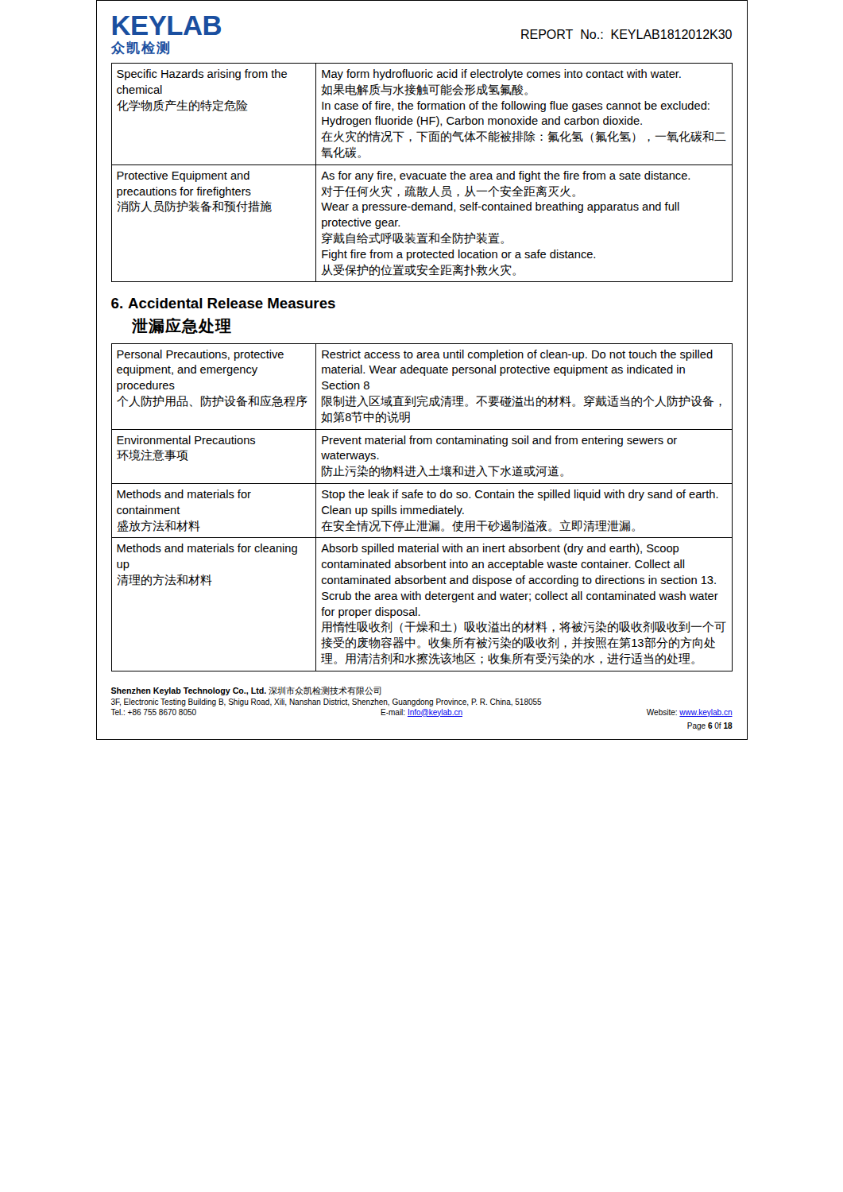KEYLAB
众凯检测
REPORT No.: KEYLAB1812012K30
| Specific Hazards arising from the chemical 化学物质产生的特定危险 | May form hydrofluoric acid if electrolyte comes into contact with water. 如果电解质与水接触可能会形成氢氟酸。 In case of fire, the formation of the following flue gases cannot be excluded: Hydrogen fluoride (HF), Carbon monoxide and carbon dioxide. 在火灾的情况下，下面的气体不能被排除：氟化氢（氟化氢），一氧化碳和二氧化碳。 |
| Protective Equipment and precautions for firefighters 消防人员防护装备和预付措施 | As for any fire, evacuate the area and fight the fire from a sate distance. 对于任何火灾，疏散人员，从一个安全距离灭火。 Wear a pressure-demand, self-contained breathing apparatus and full protective gear. 穿戴自给式呼吸装置和全防护装置。 Fight fire from a protected location or a safe distance. 从受保护的位置或安全距离扑救火灾。 |
6. Accidental Release Measures
泄漏应急处理
| Personal Precautions, protective equipment, and emergency procedures 个人防护用品、防护设备和应急程序 | Restrict access to area until completion of clean-up. Do not touch the spilled material. Wear adequate personal protective equipment as indicated in Section 8 限制进入区域直到完成清理。不要碰溢出的材料。穿戴适当的个人防护设备，如第8节中的说明 |
| Environmental Precautions 环境注意事项 | Prevent material from contaminating soil and from entering sewers or waterways. 防止污染的物料进入土壤和进入下水道或河道。 |
| Methods and materials for containment 盛放方法和材料 | Stop the leak if safe to do so. Contain the spilled liquid with dry sand of earth. Clean up spills immediately. 在安全情况下停止泄漏。使用干砂遏制溢液。立即清理泄漏。 |
| Methods and materials for cleaning up 清理的方法和材料 | Absorb spilled material with an inert absorbent (dry and earth), Scoop contaminated absorbent into an acceptable waste container. Collect all contaminated absorbent and dispose of according to directions in section 13. Scrub the area with detergent and water; collect all contaminated wash water for proper disposal. 用惰性吸收剂（干燥和土）吸收溢出的材料，将被污染的吸收剂吸收到一个可接受的废物容器中。收集所有被污染的吸收剂，并按照在第13部分的方向处理。用清洁剂和水擦洗该地区；收集所有受污染的水，进行适当的处理。 |
Shenzhen Keylab Technology Co., Ltd. 深圳市众凯检测技术有限公司
3F, Electronic Testing Building B, Shigu Road, Xili, Nanshan District, Shenzhen, Guangdong Province, P. R. China, 518055
Tel.: +86 755 8670 8050 E-mail: Info@keylab.cn Website: www.keylab.cn
Page 6 0f 18